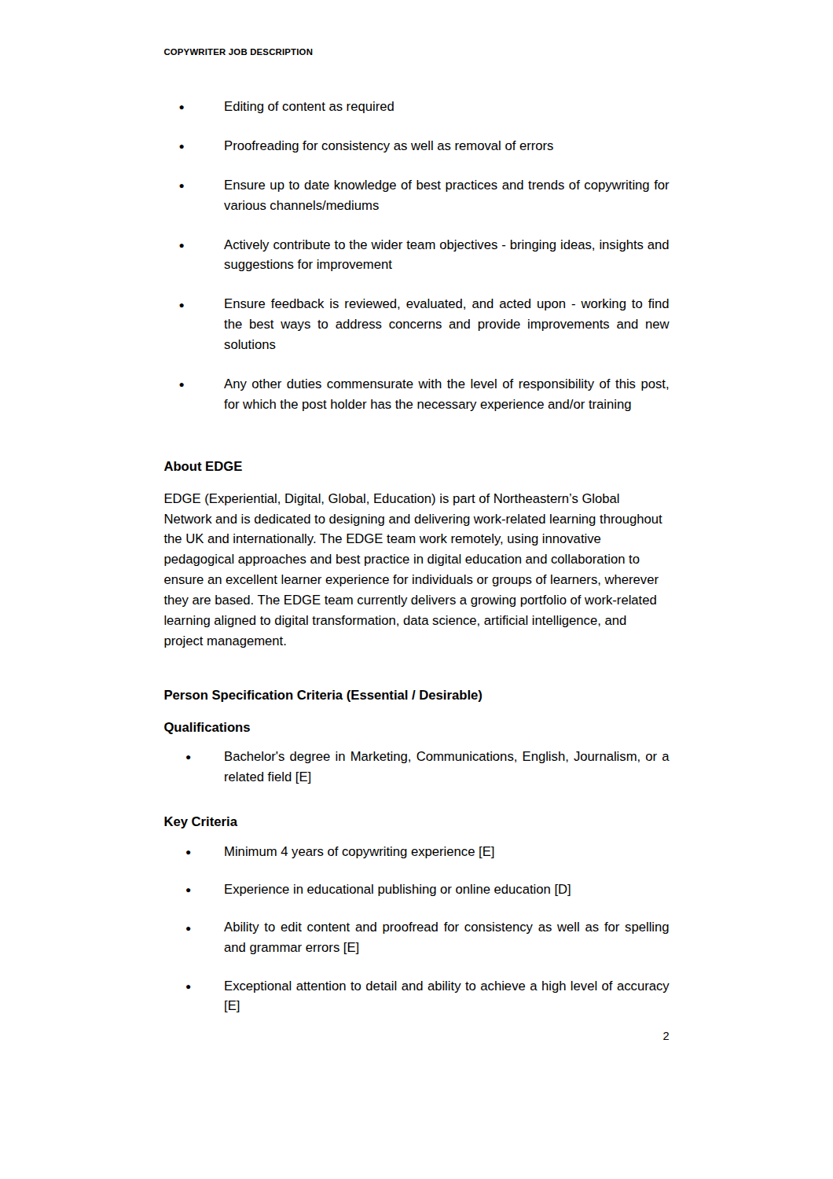COPYWRITER JOB DESCRIPTION
Editing of content as required
Proofreading for consistency as well as removal of errors
Ensure up to date knowledge of best practices and trends of copywriting for various channels/mediums
Actively contribute to the wider team objectives - bringing ideas, insights and suggestions for improvement
Ensure feedback is reviewed, evaluated, and acted upon - working to find the best ways to address concerns and provide improvements and new solutions
Any other duties commensurate with the level of responsibility of this post, for which the post holder has the necessary experience and/or training
About EDGE
EDGE (Experiential, Digital, Global, Education) is part of Northeastern’s Global Network and is dedicated to designing and delivering work-related learning throughout the UK and internationally. The EDGE team work remotely, using innovative pedagogical approaches and best practice in digital education and collaboration to ensure an excellent learner experience for individuals or groups of learners, wherever they are based. The EDGE team currently delivers a growing portfolio of work-related learning aligned to digital transformation, data science, artificial intelligence, and project management.
Person Specification Criteria (Essential / Desirable)
Qualifications
Bachelor's degree in Marketing, Communications, English, Journalism, or a related field [E]
Key Criteria
Minimum 4 years of copywriting experience [E]
Experience in educational publishing or online education [D]
Ability to edit content and proofread for consistency as well as for spelling and grammar errors [E]
Exceptional attention to detail and ability to achieve a high level of accuracy [E]
2